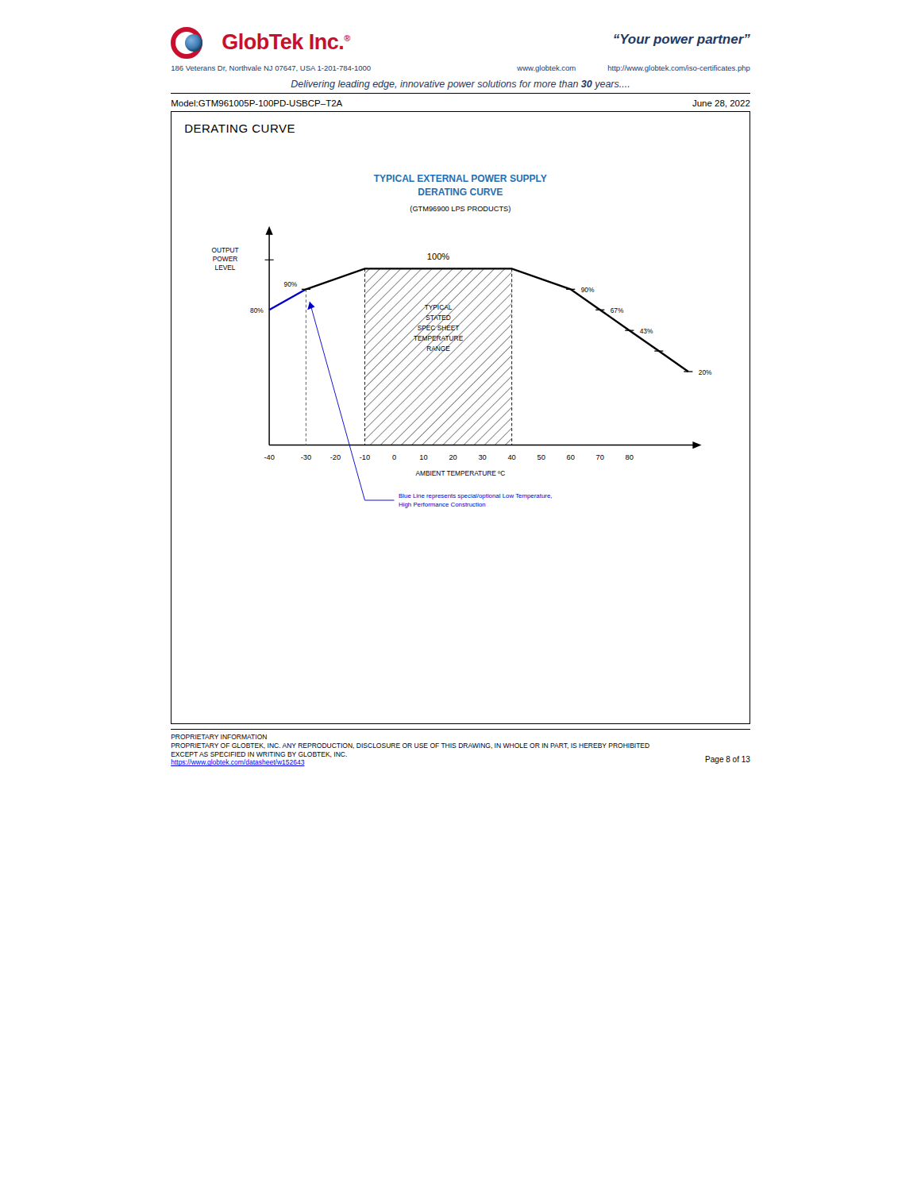GlobTek Inc.®
“Your power partner”
186 Veterans Dr, Northvale NJ 07647, USA 1-201-784-1000
www.globtek.com http://www.globtek.com/iso-certificates.php
Delivering leading edge, innovative power solutions for more than 30 years....
Model:GTM961005P-100PD-USBCP–T2A
June 28, 2022
DERATING CURVE
TYPICAL EXTERNAL POWER SUPPLY DERATING CURVE (GTM96900 LPS PRODUCTS) OUTPUT POWER LEVEL 80% 90% 100% 90% 67% 43% 20% TYPICAL STATED SPEC SHEET TEMPERATURE RANGE -40 -30 -20 -10 0 10 20 30 40 50 60 70 80 AMBIENT TEMPERATURE ºC Blue Line represents special/optional Low Temperature, High Performance Construction
PROPRIETARY INFORMATION
PROPRIETARY OF GLOBTEK, INC. ANY REPRODUCTION, DISCLOSURE OR USE OF THIS DRAWING, IN WHOLE OR IN PART, IS HEREBY PROHIBITED
EXCEPT AS SPECIFIED IN WRITING BY GLOBTEK, INC.
https://www.globtek.com/datasheet/w152643
Page 8 of 13